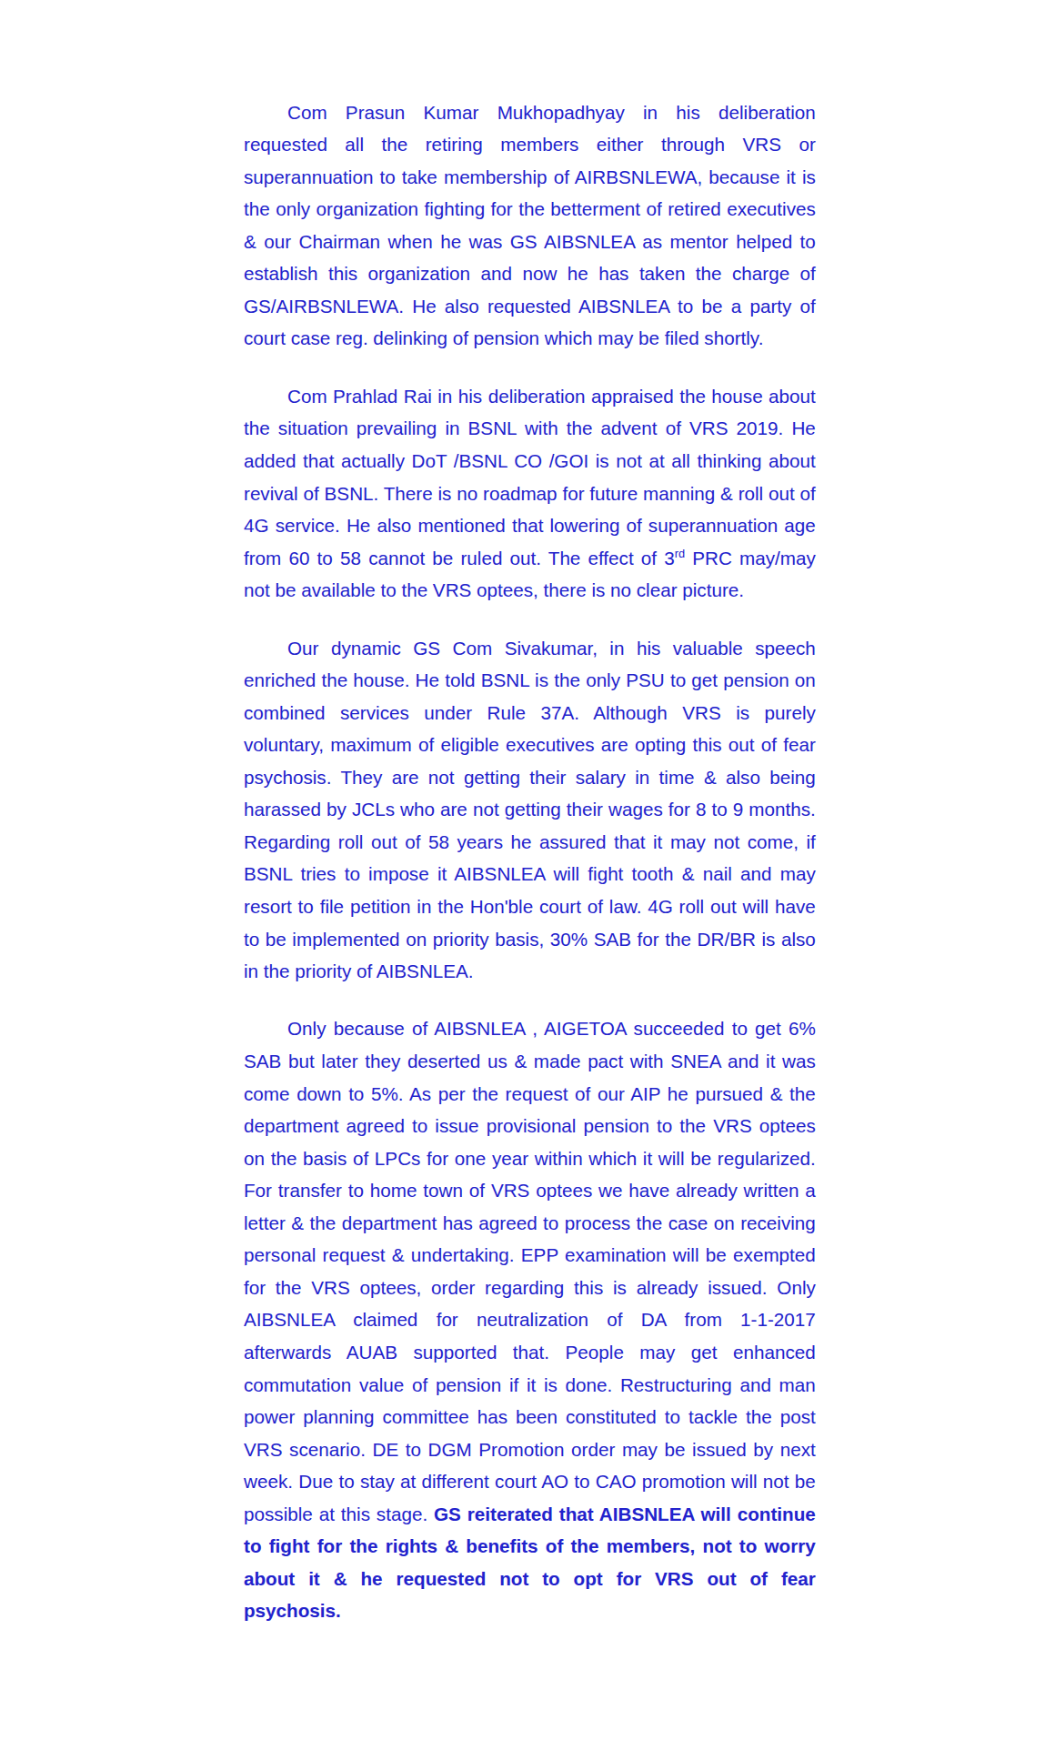Com Prasun Kumar Mukhopadhyay in his deliberation requested all the retiring members either through VRS or superannuation to take membership of AIRBSNLEWA, because it is the only organization fighting for the betterment of retired executives & our Chairman when he was GS AIBSNLEA as mentor helped to establish this organization and now he has taken the charge of GS/AIRBSNLEWA. He also requested AIBSNLEA to be a party of court case reg. delinking of pension which may be filed shortly.
Com Prahlad Rai in his deliberation appraised the house about the situation prevailing in BSNL with the advent of VRS 2019. He added that actually DoT /BSNL CO /GOI is not at all thinking about revival of BSNL. There is no roadmap for future manning & roll out of 4G service. He also mentioned that lowering of superannuation age from 60 to 58 cannot be ruled out. The effect of 3rd PRC may/may not be available to the VRS optees, there is no clear picture.
Our dynamic GS Com Sivakumar, in his valuable speech enriched the house. He told BSNL is the only PSU to get pension on combined services under Rule 37A. Although VRS is purely voluntary, maximum of eligible executives are opting this out of fear psychosis. They are not getting their salary in time & also being harassed by JCLs who are not getting their wages for 8 to 9 months. Regarding roll out of 58 years he assured that it may not come, if BSNL tries to impose it AIBSNLEA will fight tooth & nail and may resort to file petition in the Hon'ble court of law. 4G roll out will have to be implemented on priority basis, 30% SAB for the DR/BR is also in the priority of AIBSNLEA.
Only because of AIBSNLEA , AIGETOA succeeded to get 6% SAB but later they deserted us & made pact with SNEA and it was come down to 5%. As per the request of our AIP he pursued & the department agreed to issue provisional pension to the VRS optees on the basis of LPCs for one year within which it will be regularized. For transfer to home town of VRS optees we have already written a letter & the department has agreed to process the case on receiving personal request & undertaking. EPP examination will be exempted for the VRS optees, order regarding this is already issued. Only AIBSNLEA claimed for neutralization of DA from 1-1-2017 afterwards AUAB supported that. People may get enhanced commutation value of pension if it is done. Restructuring and man power planning committee has been constituted to tackle the post VRS scenario. DE to DGM Promotion order may be issued by next week. Due to stay at different court AO to CAO promotion will not be possible at this stage. GS reiterated that AIBSNLEA will continue to fight for the rights & benefits of the members, not to worry about it & he requested not to opt for VRS out of fear psychosis.